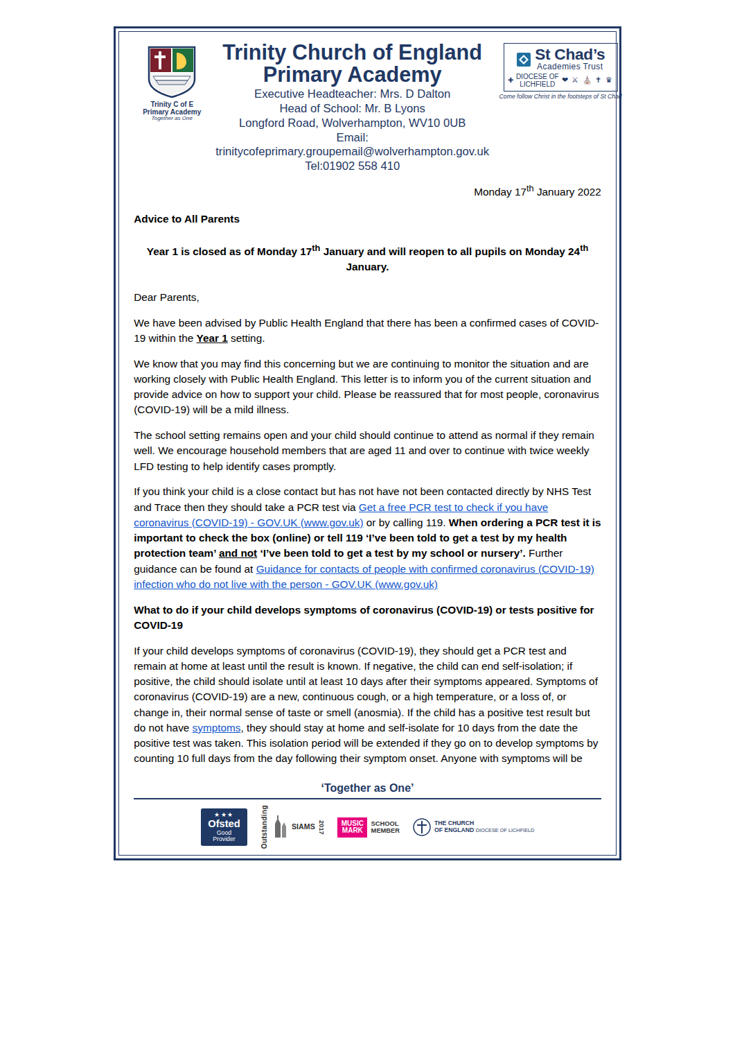Trinity C of E
Primary Academy Together as One
Trinity Church of England Primary Academy
Executive Headteacher: Mrs. D Dalton
Head of School: Mr. B Lyons
Longford Road, Wolverhampton, WV10 0UB
Email: trinitycofeprimary.groupemail@wolverhampton.gov.uk
Tel:01902 558 410
St Chad’s
Academies Trust
✚ DIOCESE OF
LICHFIELD ❤ ⚔ ⛪ ✝ ♛
Come follow Christ in the footsteps of St Chad
Monday 17th January 2022
Advice to All Parents
Year 1 is closed as of Monday 17th January and will reopen to all pupils on Monday 24th January.
Dear Parents,
We have been advised by Public Health England that there has been a confirmed cases of COVID-19 within the Year 1 setting.
We know that you may find this concerning but we are continuing to monitor the situation and are working closely with Public Health England. This letter is to inform you of the current situation and provide advice on how to support your child. Please be reassured that for most people, coronavirus (COVID-19) will be a mild illness.
The school setting remains open and your child should continue to attend as normal if they remain well. We encourage household members that are aged 11 and over to continue with twice weekly LFD testing to help identify cases promptly.
If you think your child is a close contact but has not have not been contacted directly by NHS Test and Trace then they should take a PCR test via Get a free PCR test to check if you have coronavirus (COVID-19) - GOV.UK (www.gov.uk) or by calling 119. When ordering a PCR test it is important to check the box (online) or tell 119 ‘I’ve been told to get a test by my health protection team’ and not ‘I’ve been told to get a test by my school or nursery’. Further guidance can be found at Guidance for contacts of people with confirmed coronavirus (COVID-19) infection who do not live with the person - GOV.UK (www.gov.uk)
What to do if your child develops symptoms of coronavirus (COVID-19) or tests positive for COVID-19
If your child develops symptoms of coronavirus (COVID-19), they should get a PCR test and remain at home at least until the result is known. If negative, the child can end self-isolation; if positive, the child should isolate until at least 10 days after their symptoms appeared. Symptoms of coronavirus (COVID-19) are a new, continuous cough, or a high temperature, or a loss of, or change in, their normal sense of taste or smell (anosmia). If the child has a positive test result but do not have symptoms, they should stay at home and self-isolate for 10 days from the date the positive test was taken. This isolation period will be extended if they go on to develop symptoms by counting 10 full days from the day following their symptom onset. Anyone with symptoms will be
‘Together as One’
★★★
Ofsted
Good
Provider
Outstanding
SIAMS
2017
MUSIC
MARK
SCHOOL
MEMBER
THE CHURCH
OF ENGLAND DIOCESE OF LICHFIELD